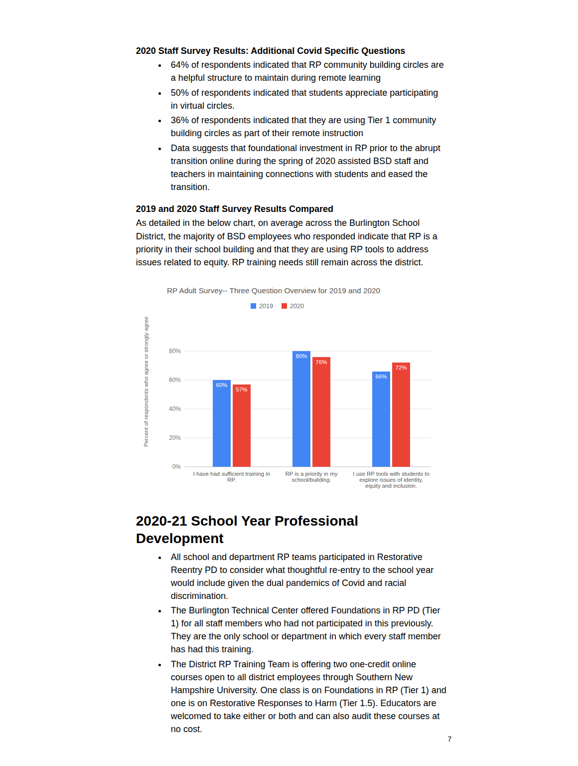2020 Staff Survey Results: Additional Covid Specific Questions
64% of respondents indicated that RP community building circles are a helpful structure to maintain during remote learning
50% of respondents indicated that students appreciate participating in virtual circles.
36% of respondents indicated that they are using Tier 1 community building circles as part of their remote instruction
Data suggests that foundational investment in RP prior to the abrupt transition online during the spring of 2020 assisted BSD staff and teachers in maintaining connections with students and eased the transition.
2019 and 2020 Staff Survey Results Compared
As detailed in the below chart, on average across the Burlington School District, the majority of BSD employees who responded indicate that RP is a priority in their school building and that they are using RP tools to address issues related to equity. RP training needs still remain across the district.
RP Adult Survey-- Three Question Overview for 2019 and 2020 2019 2020 Percent of respondents who agree or strongly agree 80% 60% 40% 20% 0% 60% 57% 80% 76% 66% 72% I have had sufficient training in RP. RP is a priority in my school/building. I use RP tools with students to explore issues of identity, equity and inclusion.
2020-21 School Year Professional Development
All school and department RP teams participated in Restorative Reentry PD to consider what thoughtful re-entry to the school year would include given the dual pandemics of Covid and racial discrimination.
The Burlington Technical Center offered Foundations in RP PD (Tier 1) for all staff members who had not participated in this previously. They are the only school or department in which every staff member has had this training.
The District RP Training Team is offering two one-credit online courses open to all district employees through Southern New Hampshire University. One class is on Foundations in RP (Tier 1) and one is on Restorative Responses to Harm (Tier 1.5). Educators are welcomed to take either or both and can also audit these courses at no cost.
7